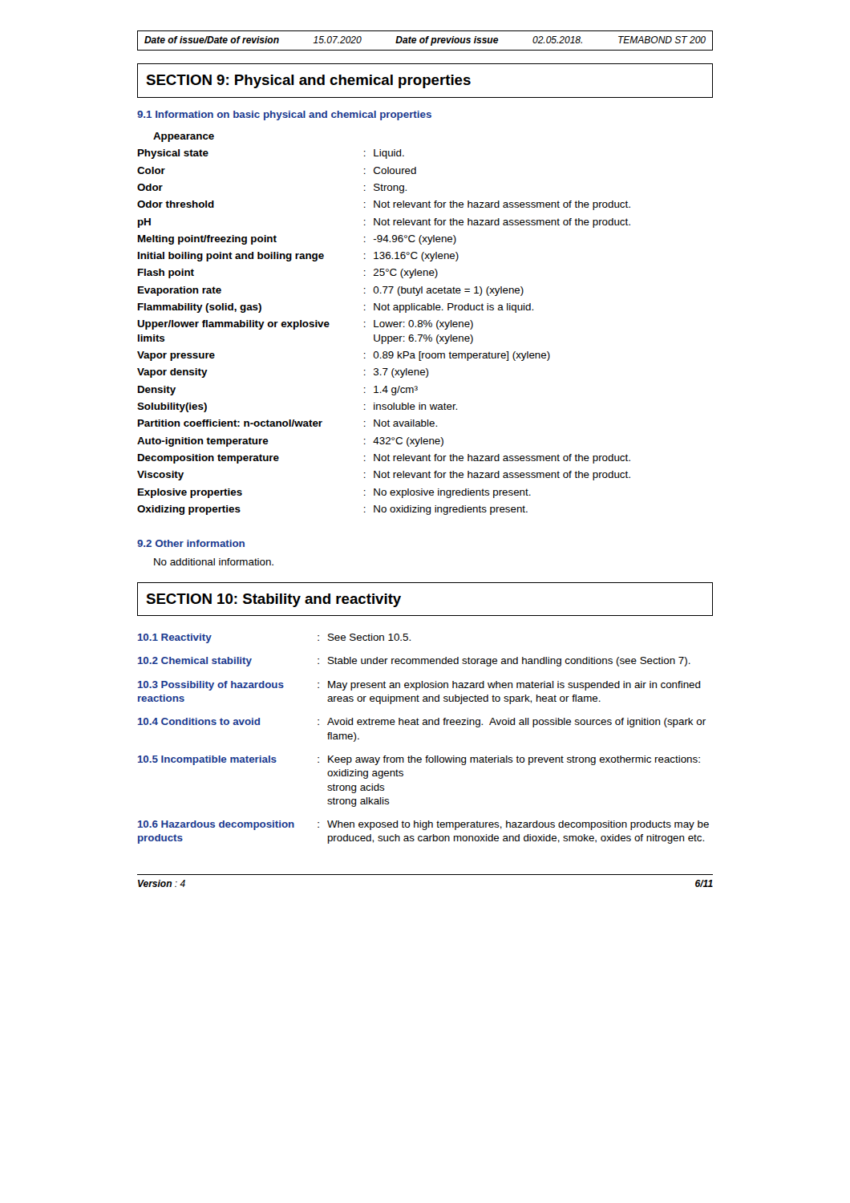Date of issue/Date of revision 15.07.2020 Date of previous issue 02.05.2018. TEMABOND ST 200
SECTION 9: Physical and chemical properties
9.1 Information on basic physical and chemical properties
Appearance
| Physical state | : | Liquid. |
| Color | : | Coloured |
| Odor | : | Strong. |
| Odor threshold | : | Not relevant for the hazard assessment of the product. |
| pH | : | Not relevant for the hazard assessment of the product. |
| Melting point/freezing point | : | -94.96°C (xylene) |
| Initial boiling point and boiling range | : | 136.16°C (xylene) |
| Flash point | : | 25°C (xylene) |
| Evaporation rate | : | 0.77 (butyl acetate = 1) (xylene) |
| Flammability (solid, gas) | : | Not applicable. Product is a liquid. |
| Upper/lower flammability or explosive limits | : | Lower: 0.8% (xylene) Upper: 6.7% (xylene) |
| Vapor pressure | : | 0.89 kPa [room temperature] (xylene) |
| Vapor density | : | 3.7 (xylene) |
| Density | : | 1.4 g/cm³ |
| Solubility(ies) | : | insoluble in water. |
| Partition coefficient: n-octanol/water | : | Not available. |
| Auto-ignition temperature | : | 432°C (xylene) |
| Decomposition temperature | : | Not relevant for the hazard assessment of the product. |
| Viscosity | : | Not relevant for the hazard assessment of the product. |
| Explosive properties | : | No explosive ingredients present. |
| Oxidizing properties | : | No oxidizing ingredients present. |
9.2 Other information
No additional information.
SECTION 10: Stability and reactivity
| 10.1 Reactivity | : | See Section 10.5. |
| 10.2 Chemical stability | : | Stable under recommended storage and handling conditions (see Section 7). |
| 10.3 Possibility of hazardous reactions | : | May present an explosion hazard when material is suspended in air in confined areas or equipment and subjected to spark, heat or flame. |
| 10.4 Conditions to avoid | : | Avoid extreme heat and freezing. Avoid all possible sources of ignition (spark or flame). |
| 10.5 Incompatible materials | : | Keep away from the following materials to prevent strong exothermic reactions: oxidizing agents strong acids strong alkalis |
| 10.6 Hazardous decomposition products | : | When exposed to high temperatures, hazardous decomposition products may be produced, such as carbon monoxide and dioxide, smoke, oxides of nitrogen etc. |
Version : 4 6/11